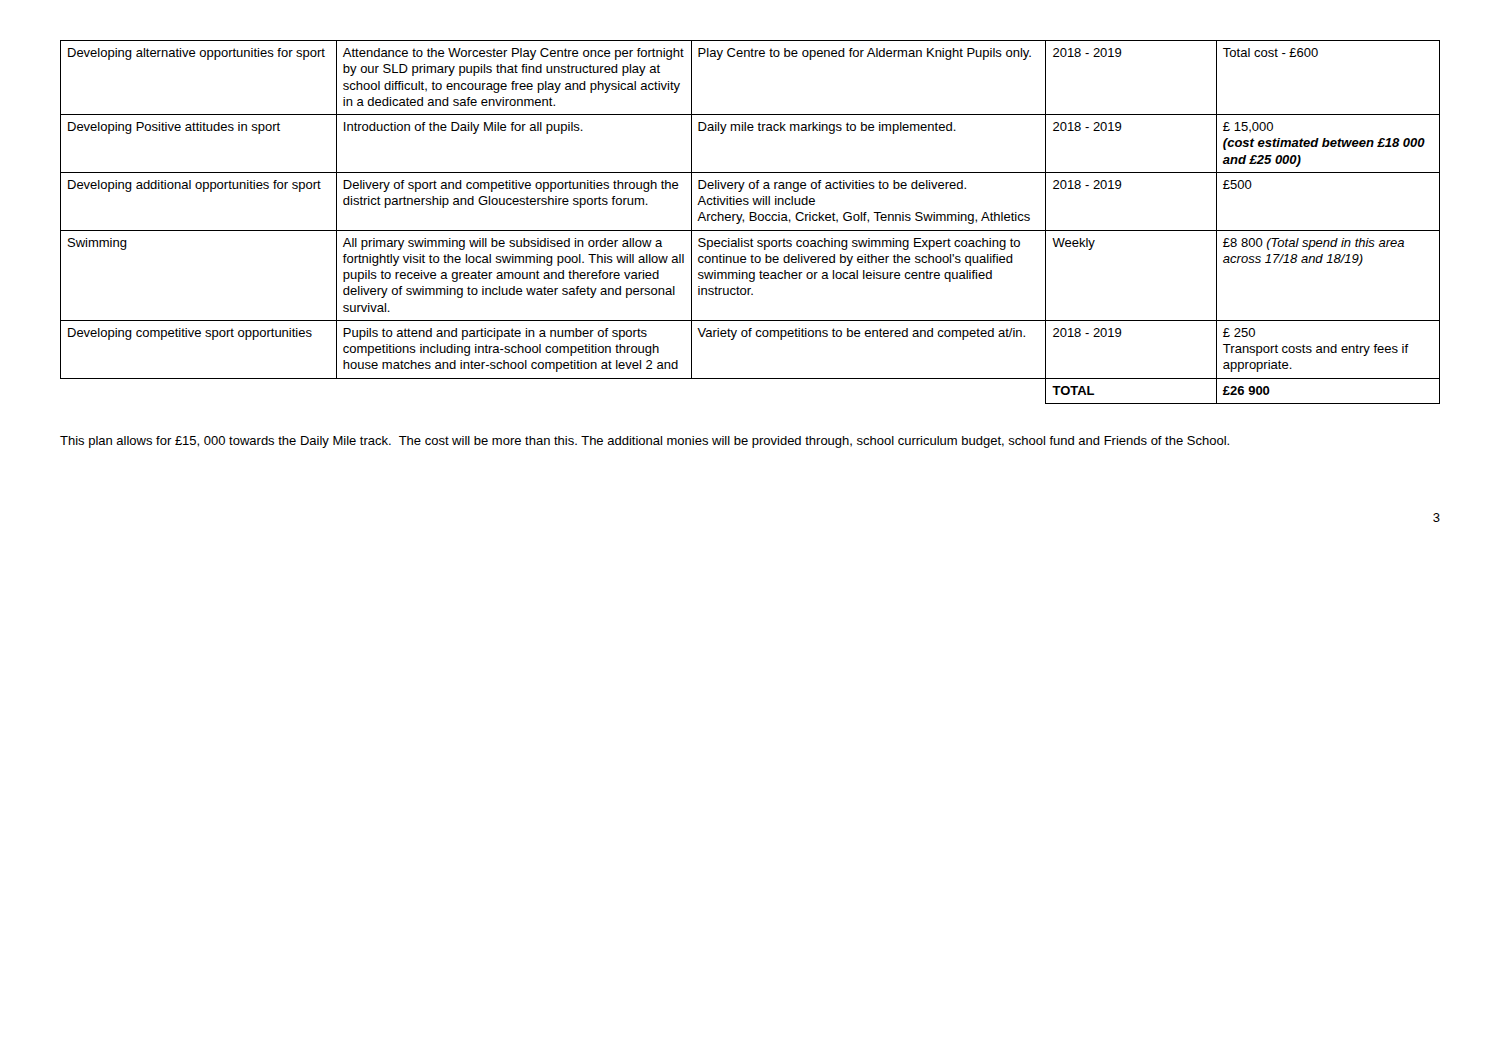| Developing alternative opportunities for sport | Attendance to the Worcester Play Centre once per fortnight by our SLD primary pupils that find unstructured play at school difficult, to encourage free play and physical activity in a dedicated and safe environment. | Play Centre to be opened for Alderman Knight Pupils only. | 2018 - 2019 | Total cost - £600 |
| Developing Positive attitudes in sport | Introduction of the Daily Mile for all pupils. | Daily mile track markings to be implemented. | 2018 - 2019 | £ 15,000 (cost estimated between £18 000 and £25 000) |
| Developing additional opportunities for sport | Delivery of sport and competitive opportunities through the district partnership and Gloucestershire sports forum. | Delivery of a range of activities to be delivered. Activities will include Archery, Boccia, Cricket, Golf, Tennis Swimming, Athletics | 2018 - 2019 | £500 |
| Swimming | All primary swimming will be subsidised in order allow a fortnightly visit to the local swimming pool. This will allow all pupils to receive a greater amount and therefore varied delivery of swimming to include water safety and personal survival. | Specialist sports coaching swimming Expert coaching to continue to be delivered by either the school's qualified swimming teacher or a local leisure centre qualified instructor. | Weekly | £8 800 (Total spend in this area across 17/18 and 18/19) |
| Developing competitive sport opportunities | Pupils to attend and participate in a number of sports competitions including intra-school competition through house matches and inter-school competition at level 2 and | Variety of competitions to be entered and competed at/in. | 2018 - 2019 | £ 250 Transport costs and entry fees if appropriate. |
| | TOTAL | £26 900 |
This plan allows for £15, 000 towards the Daily Mile track. The cost will be more than this. The additional monies will be provided through, school curriculum budget, school fund and Friends of the School.
3